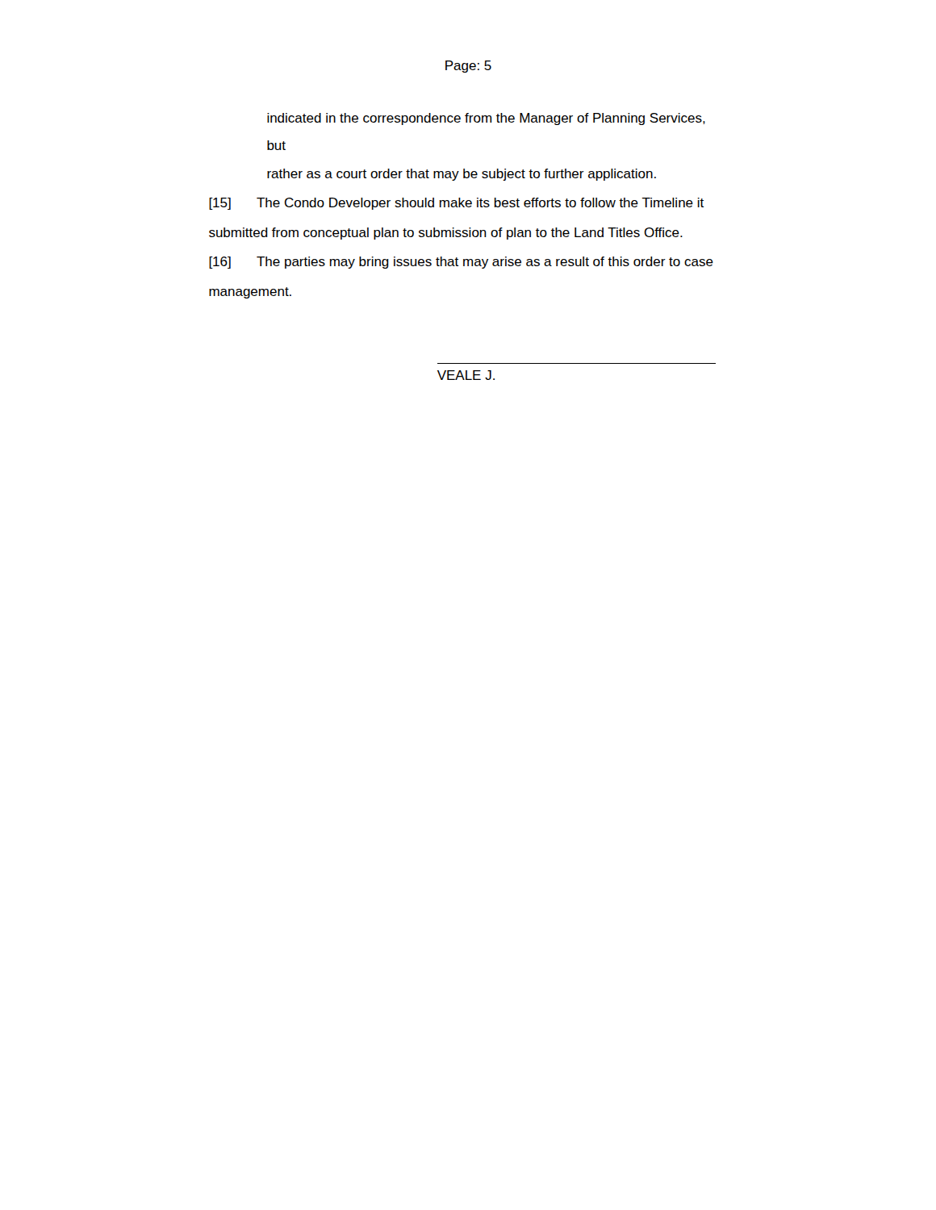Page: 5
indicated in the correspondence from the Manager of Planning Services, but
rather as a court order that may be subject to further application.
[15] The Condo Developer should make its best efforts to follow the Timeline it
submitted from conceptual plan to submission of plan to the Land Titles Office.
[16] The parties may bring issues that may arise as a result of this order to case
management.
VEALE J.